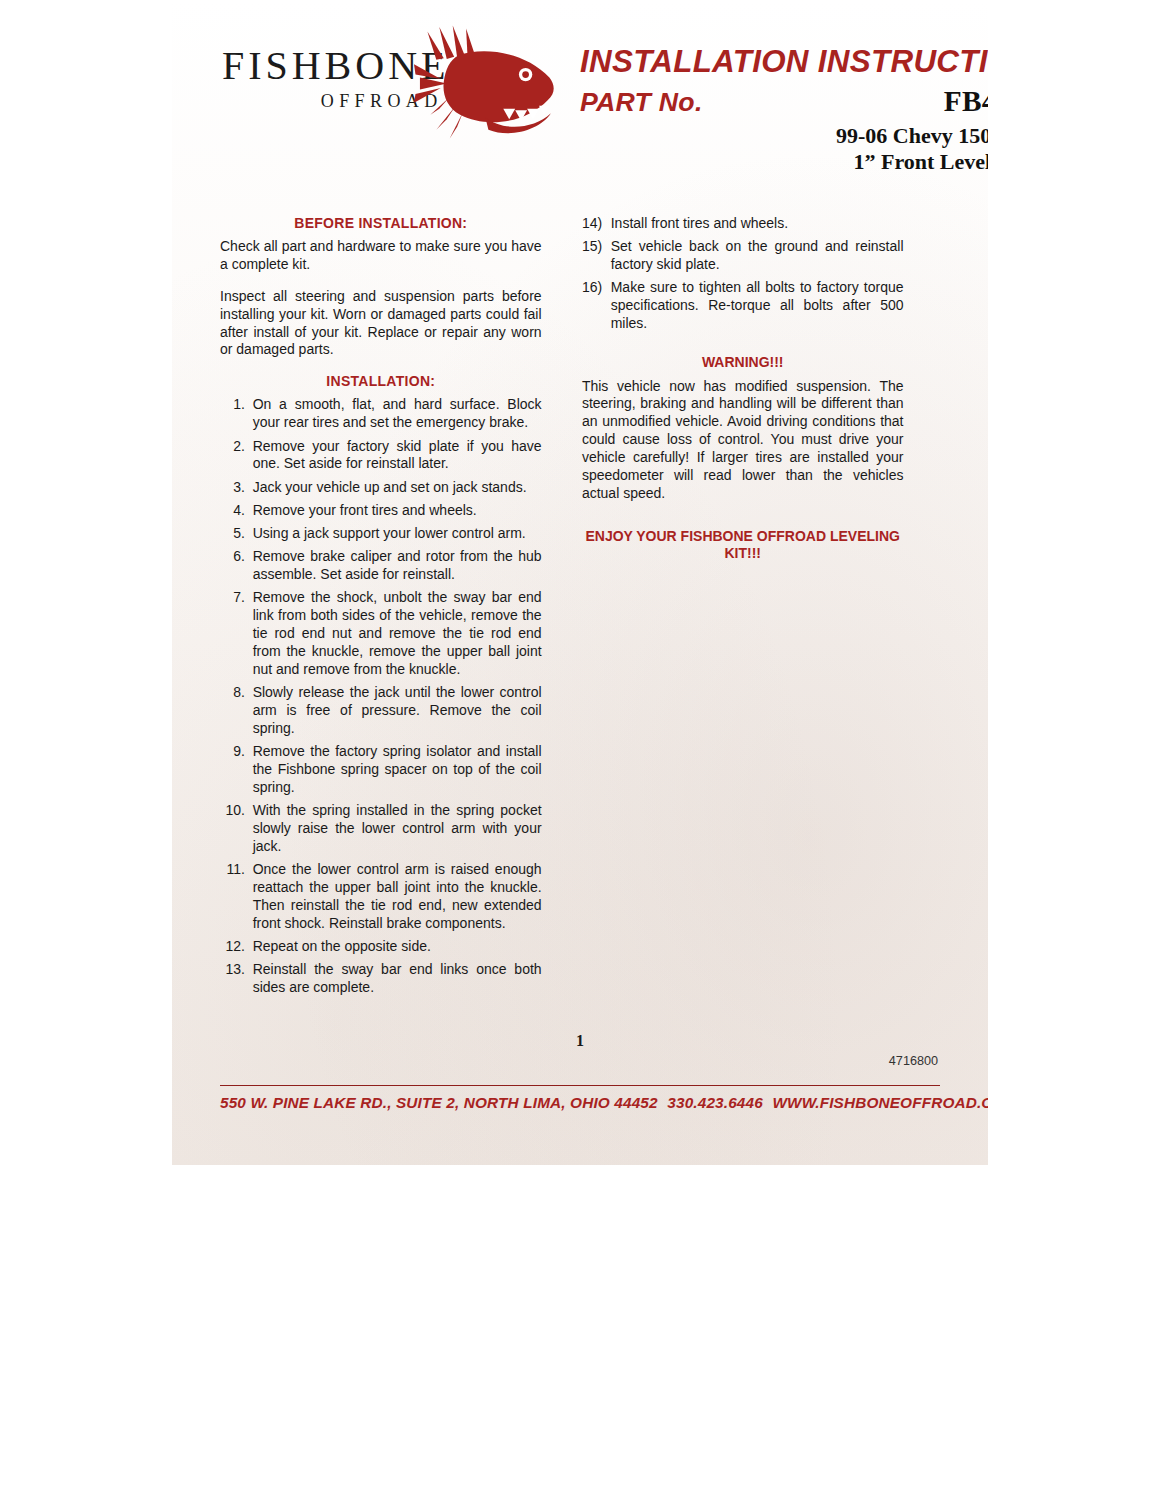FISHBONE
OFFROAD
INSTALLATION INSTRUCTIONS
PART No.
FB47168
99-06 Chevy 1500 2WD
1” Front Leveling Kit
BEFORE INSTALLATION:
Check all part and hardware to make sure you have a complete kit.
Inspect all steering and suspension parts before installing your kit. Worn or damaged parts could fail after install of your kit. Replace or repair any worn or damaged parts.
INSTALLATION:
On a smooth, flat, and hard surface. Block your rear tires and set the emergency brake.
Remove your factory skid plate if you have one. Set aside for reinstall later.
Jack your vehicle up and set on jack stands.
Remove your front tires and wheels.
Using a jack support your lower control arm.
Remove brake caliper and rotor from the hub assemble. Set aside for reinstall.
Remove the shock, unbolt the sway bar end link from both sides of the vehicle, remove the tie rod end nut and remove the tie rod end from the knuckle, remove the upper ball joint nut and remove from the knuckle.
Slowly release the jack until the lower control arm is free of pressure. Remove the coil spring.
Remove the factory spring isolator and install the Fishbone spring spacer on top of the coil spring.
With the spring installed in the spring pocket slowly raise the lower control arm with your jack.
Once the lower control arm is raised enough reattach the upper ball joint into the knuckle. Then reinstall the tie rod end, new extended front shock. Reinstall brake components.
Repeat on the opposite side.
Reinstall the sway bar end links once both sides are complete.
Install front tires and wheels.
Set vehicle back on the ground and reinstall factory skid plate.
Make sure to tighten all bolts to factory torque specifications. Re-torque all bolts after 500 miles.
WARNING!!!
This vehicle now has modified suspension. The steering, braking and handling will be different than an unmodified vehicle. Avoid driving conditions that could cause loss of control. You must drive your vehicle carefully! If larger tires are installed your speedometer will read lower than the vehicles actual speed.
ENJOY YOUR FISHBONE OFFROAD LEVELING KIT!!!
1
4716800
550 W. PINE LAKE RD., SUITE 2, NORTH LIMA, OHIO 44452 330.423.6446 WWW.FISHBONEOFFROAD.COM